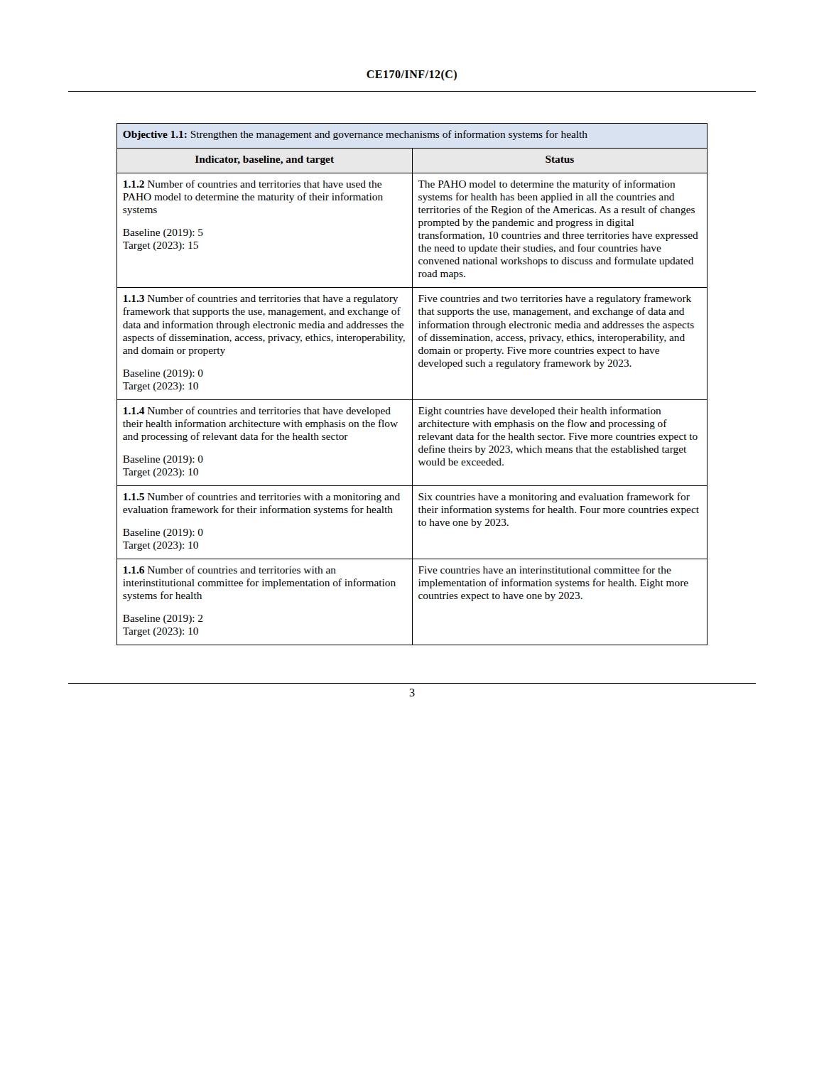CE170/INF/12(C)
| Objective 1.1: Strengthen the management and governance mechanisms of information systems for health |
| Indicator, baseline, and target | Status |
| 1.1.2 Number of countries and territories that have used the PAHO model to determine the maturity of their information systems Baseline (2019): 5 Target (2023): 15 | The PAHO model to determine the maturity of information systems for health has been applied in all the countries and territories of the Region of the Americas. As a result of changes prompted by the pandemic and progress in digital transformation, 10 countries and three territories have expressed the need to update their studies, and four countries have convened national workshops to discuss and formulate updated road maps. |
| 1.1.3 Number of countries and territories that have a regulatory framework that supports the use, management, and exchange of data and information through electronic media and addresses the aspects of dissemination, access, privacy, ethics, interoperability, and domain or property Baseline (2019): 0 Target (2023): 10 | Five countries and two territories have a regulatory framework that supports the use, management, and exchange of data and information through electronic media and addresses the aspects of dissemination, access, privacy, ethics, interoperability, and domain or property. Five more countries expect to have developed such a regulatory framework by 2023. |
| 1.1.4 Number of countries and territories that have developed their health information architecture with emphasis on the flow and processing of relevant data for the health sector Baseline (2019): 0 Target (2023): 10 | Eight countries have developed their health information architecture with emphasis on the flow and processing of relevant data for the health sector. Five more countries expect to define theirs by 2023, which means that the established target would be exceeded. |
| 1.1.5 Number of countries and territories with a monitoring and evaluation framework for their information systems for health Baseline (2019): 0 Target (2023): 10 | Six countries have a monitoring and evaluation framework for their information systems for health. Four more countries expect to have one by 2023. |
| 1.1.6 Number of countries and territories with an interinstitutional committee for implementation of information systems for health Baseline (2019): 2 Target (2023): 10 | Five countries have an interinstitutional committee for the implementation of information systems for health. Eight more countries expect to have one by 2023. |
3